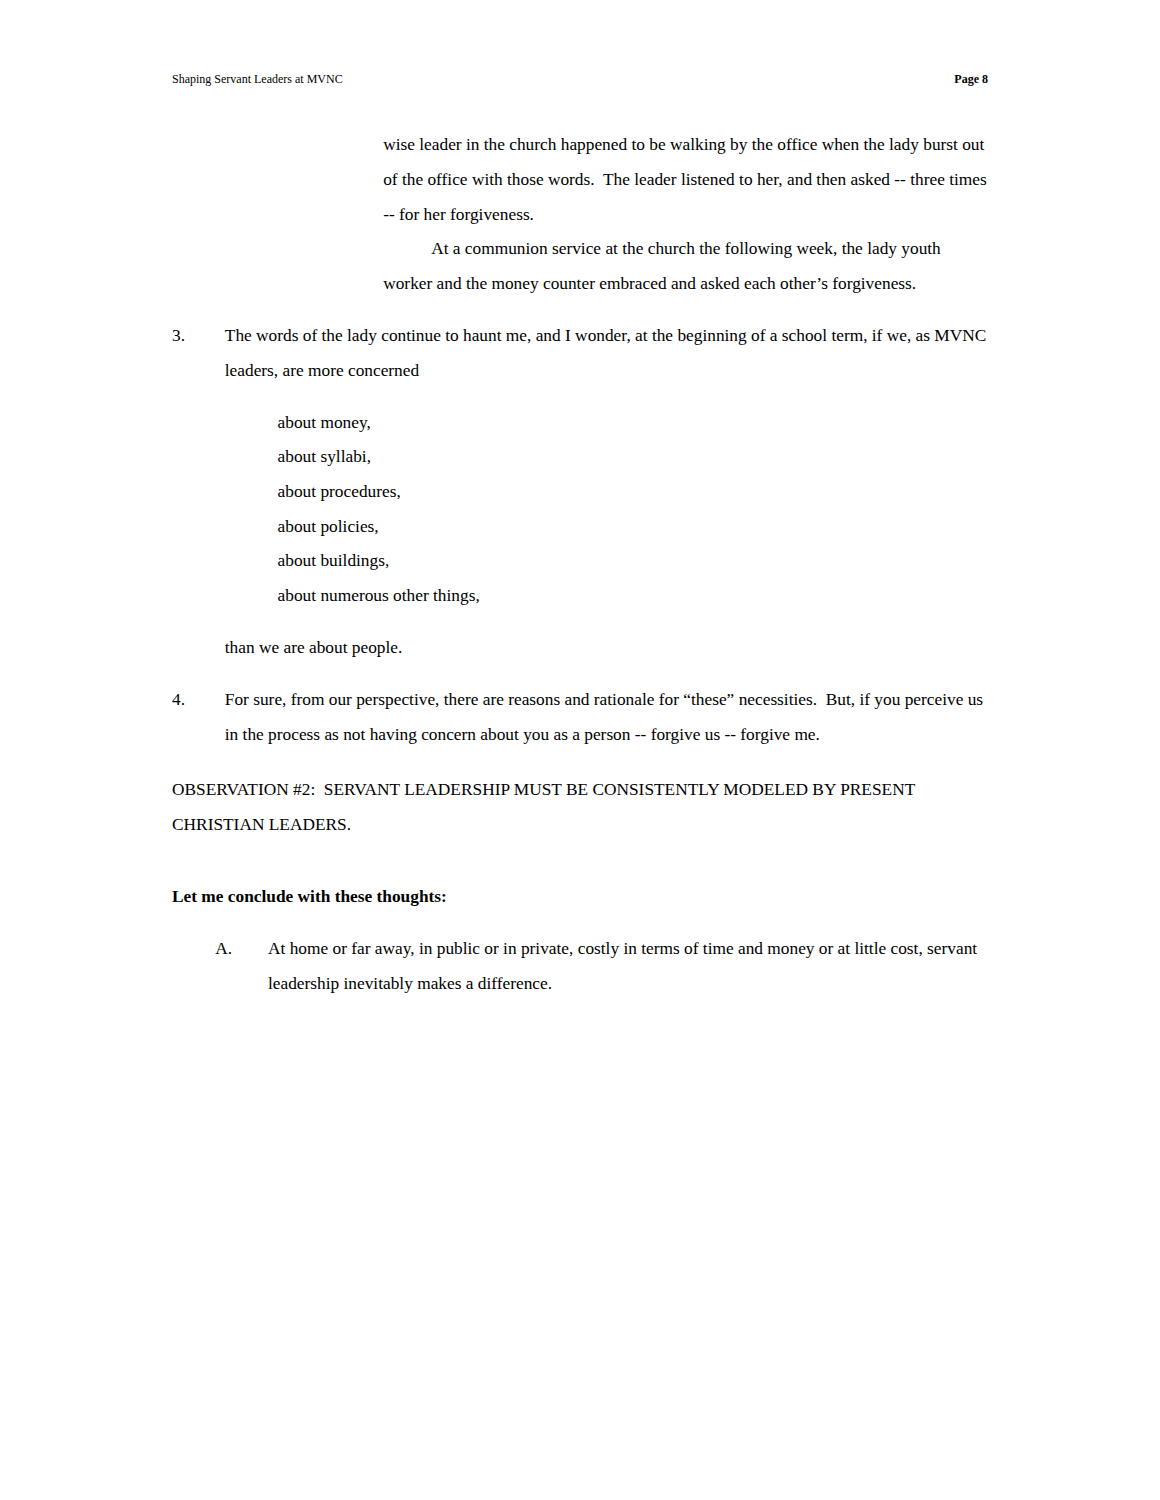Shaping Servant Leaders at MVNC Page 8
wise leader in the church happened to be walking by the office when the lady burst out of the office with those words. The leader listened to her, and then asked -- three times -- for her forgiveness.
At a communion service at the church the following week, the lady youth worker and the money counter embraced and asked each other’s forgiveness.
3.
The words of the lady continue to haunt me, and I wonder, at the beginning of a school term, if we, as MVNC leaders, are more concerned
about money,
about syllabi,
about procedures,
about policies,
about buildings,
about numerous other things,
than we are about people.
4.
For sure, from our perspective, there are reasons and rationale for “these” necessities. But, if you perceive us in the process as not having concern about you as a person -- forgive us -- forgive me.
OBSERVATION #2: SERVANT LEADERSHIP MUST BE CONSISTENTLY MODELED BY PRESENT CHRISTIAN LEADERS.
Let me conclude with these thoughts:
A.
At home or far away, in public or in private, costly in terms of time and money or at little cost, servant leadership inevitably makes a difference.